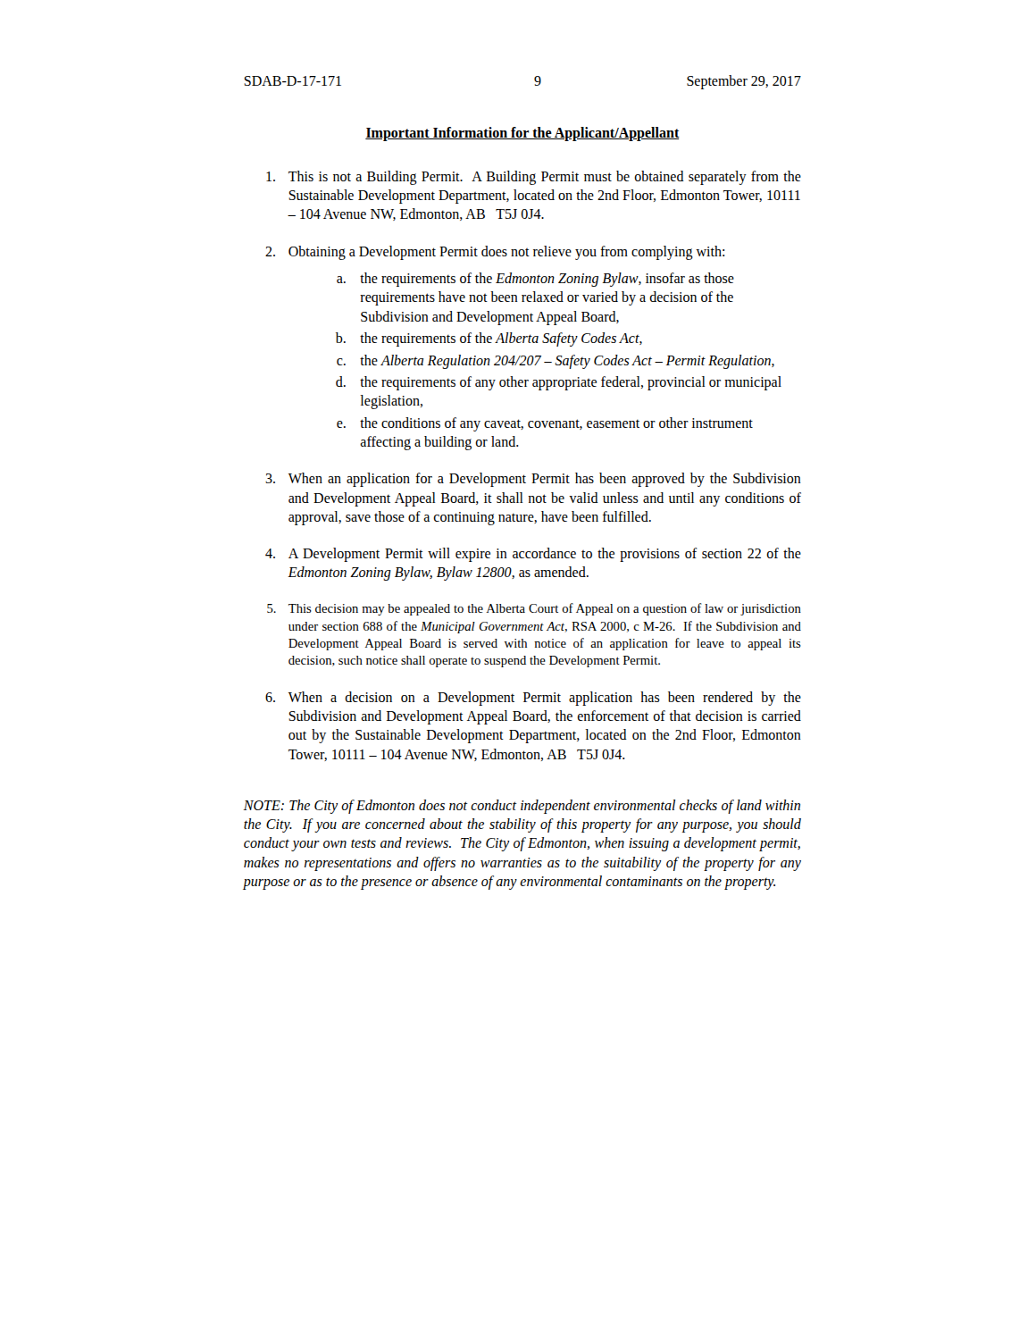SDAB-D-17-171
9
September 29, 2017
Important Information for the Applicant/Appellant
This is not a Building Permit. A Building Permit must be obtained separately from the Sustainable Development Department, located on the 2nd Floor, Edmonton Tower, 10111 – 104 Avenue NW, Edmonton, AB T5J 0J4.
Obtaining a Development Permit does not relieve you from complying with:
the requirements of the Edmonton Zoning Bylaw, insofar as those requirements have not been relaxed or varied by a decision of the Subdivision and Development Appeal Board,
the requirements of the Alberta Safety Codes Act,
the Alberta Regulation 204/207 – Safety Codes Act – Permit Regulation,
the requirements of any other appropriate federal, provincial or municipal legislation,
the conditions of any caveat, covenant, easement or other instrument affecting a building or land.
When an application for a Development Permit has been approved by the Subdivision and Development Appeal Board, it shall not be valid unless and until any conditions of approval, save those of a continuing nature, have been fulfilled.
A Development Permit will expire in accordance to the provisions of section 22 of the Edmonton Zoning Bylaw, Bylaw 12800, as amended.
This decision may be appealed to the Alberta Court of Appeal on a question of law or jurisdiction under section 688 of the Municipal Government Act, RSA 2000, c M-26. If the Subdivision and Development Appeal Board is served with notice of an application for leave to appeal its decision, such notice shall operate to suspend the Development Permit.
When a decision on a Development Permit application has been rendered by the Subdivision and Development Appeal Board, the enforcement of that decision is carried out by the Sustainable Development Department, located on the 2nd Floor, Edmonton Tower, 10111 – 104 Avenue NW, Edmonton, AB T5J 0J4.
NOTE: The City of Edmonton does not conduct independent environmental checks of land within the City. If you are concerned about the stability of this property for any purpose, you should conduct your own tests and reviews. The City of Edmonton, when issuing a development permit, makes no representations and offers no warranties as to the suitability of the property for any purpose or as to the presence or absence of any environmental contaminants on the property.